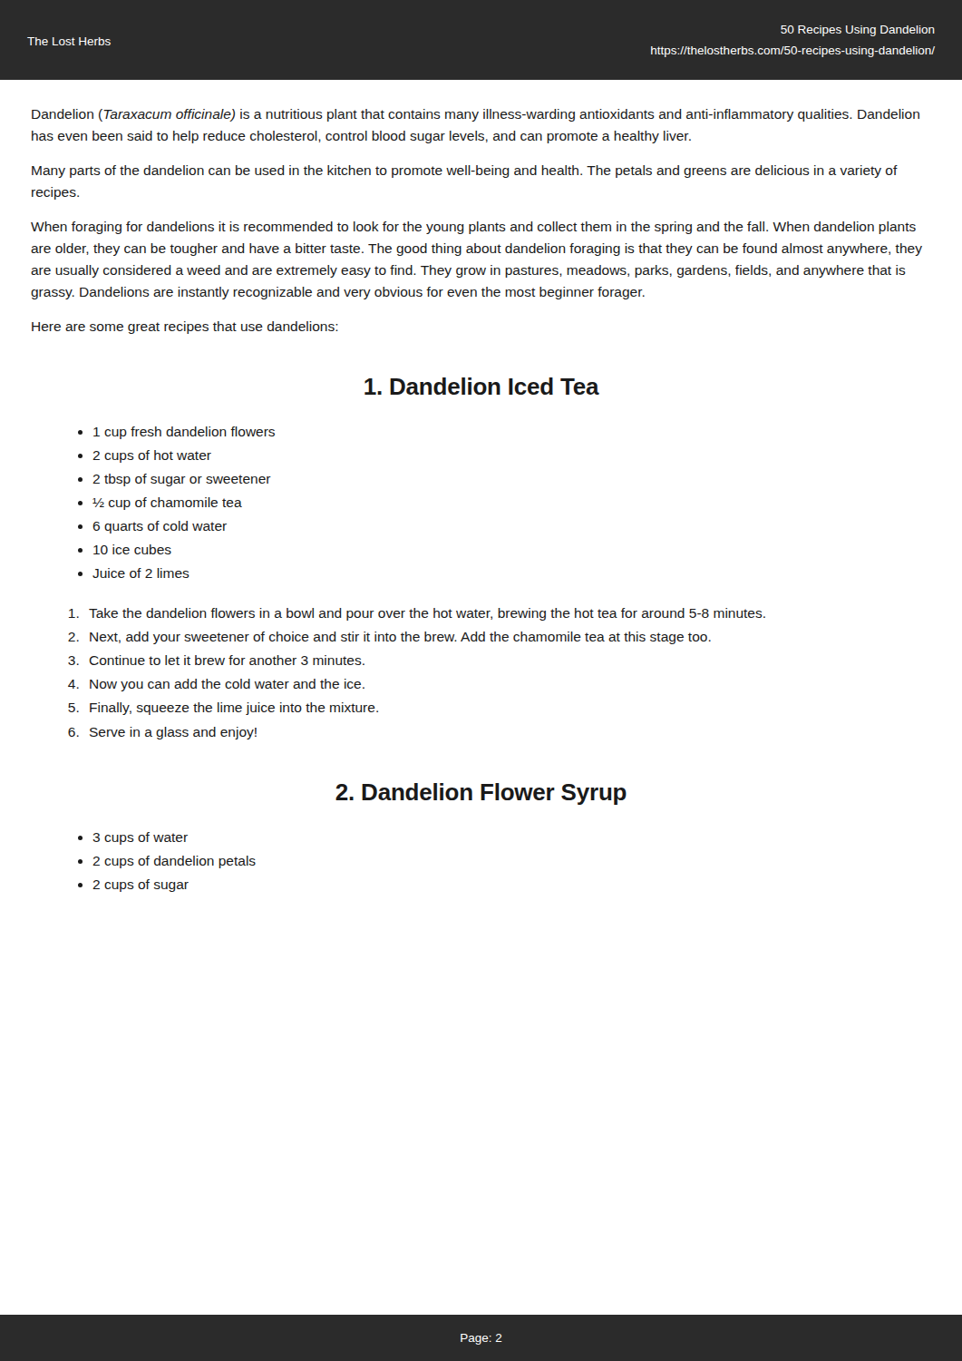The Lost Herbs
50 Recipes Using Dandelion
https://thelostherbs.com/50-recipes-using-dandelion/
Dandelion (Taraxacum officinale) is a nutritious plant that contains many illness-warding antioxidants and anti-inflammatory qualities. Dandelion has even been said to help reduce cholesterol, control blood sugar levels, and can promote a healthy liver.
Many parts of the dandelion can be used in the kitchen to promote well-being and health. The petals and greens are delicious in a variety of recipes.
When foraging for dandelions it is recommended to look for the young plants and collect them in the spring and the fall. When dandelion plants are older, they can be tougher and have a bitter taste. The good thing about dandelion foraging is that they can be found almost anywhere, they are usually considered a weed and are extremely easy to find. They grow in pastures, meadows, parks, gardens, fields, and anywhere that is grassy. Dandelions are instantly recognizable and very obvious for even the most beginner forager.
Here are some great recipes that use dandelions:
1. Dandelion Iced Tea
1 cup fresh dandelion flowers
2 cups of hot water
2 tbsp of sugar or sweetener
½ cup of chamomile tea
6 quarts of cold water
10 ice cubes
Juice of 2 limes
Take the dandelion flowers in a bowl and pour over the hot water, brewing the hot tea for around 5-8 minutes.
Next, add your sweetener of choice and stir it into the brew. Add the chamomile tea at this stage too.
Continue to let it brew for another 3 minutes.
Now you can add the cold water and the ice.
Finally, squeeze the lime juice into the mixture.
Serve in a glass and enjoy!
2. Dandelion Flower Syrup
3 cups of water
2 cups of dandelion petals
2 cups of sugar
Page: 2